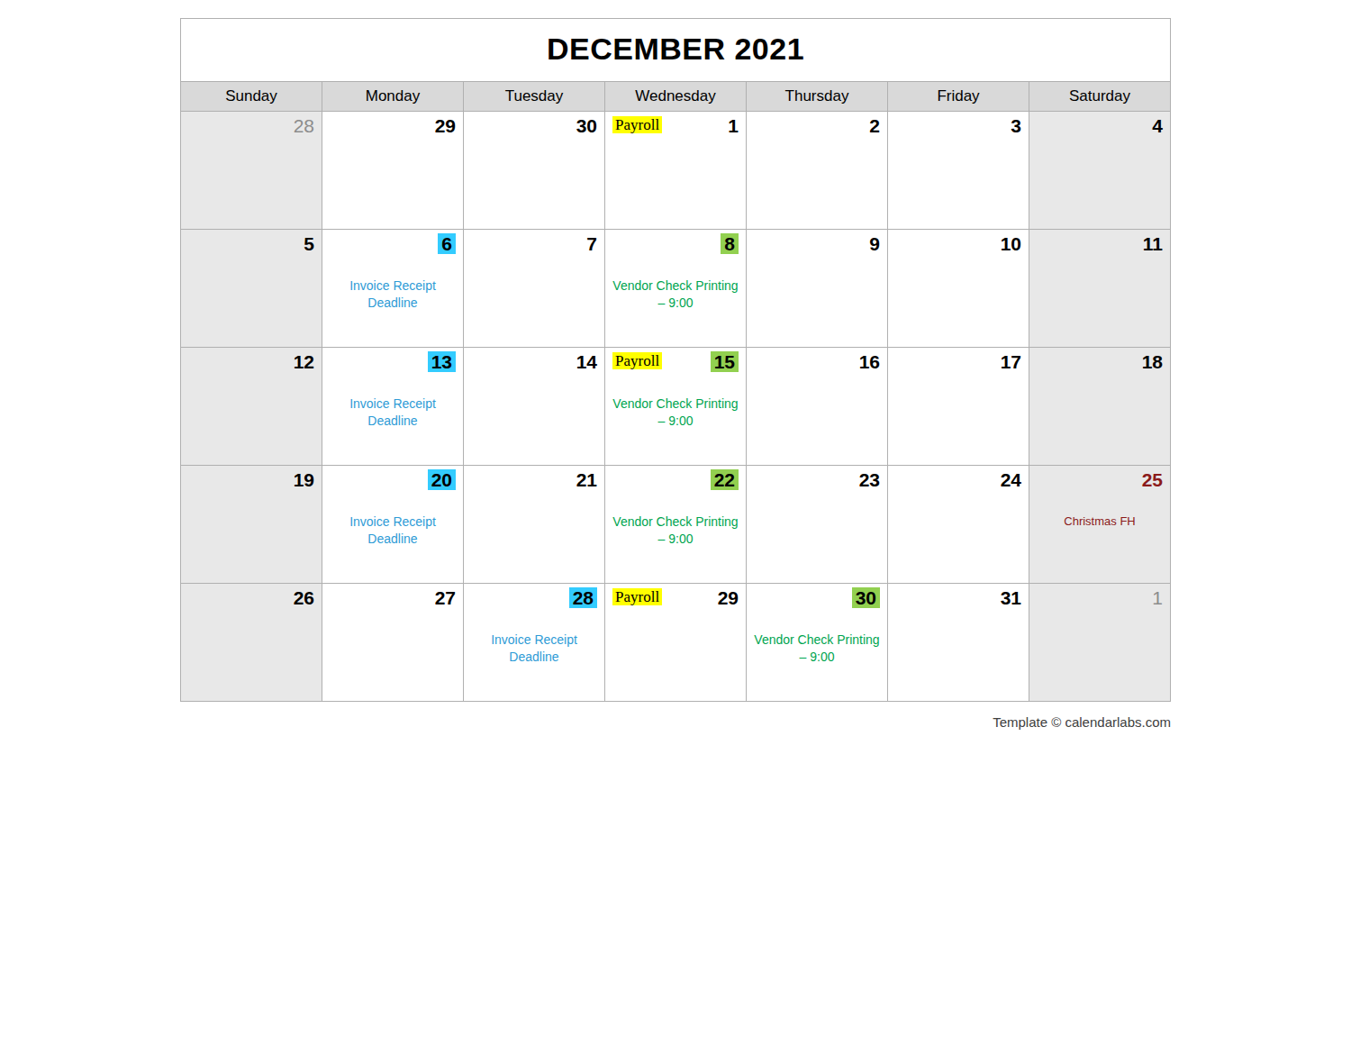DECEMBER 2021
| Sunday | Monday | Tuesday | Wednesday | Thursday | Friday | Saturday |
| --- | --- | --- | --- | --- | --- | --- |
| 28 | 29 | 30 | Payroll 1 | 2 | 3 | 4 |
| 5 | 6 Invoice Receipt Deadline | 7 | 8 Vendor Check Printing – 9:00 | 9 | 10 | 11 |
| 12 | 13 Invoice Receipt Deadline | 14 | Payroll 15 Vendor Check Printing – 9:00 | 16 | 17 | 18 |
| 19 | 20 Invoice Receipt Deadline | 21 | 22 Vendor Check Printing – 9:00 | 23 | 24 | 25 Christmas FH |
| 26 | 27 | 28 Invoice Receipt Deadline | Payroll 29 | 30 Vendor Check Printing – 9:00 | 31 | 1 |
Template © calendarlabs.com